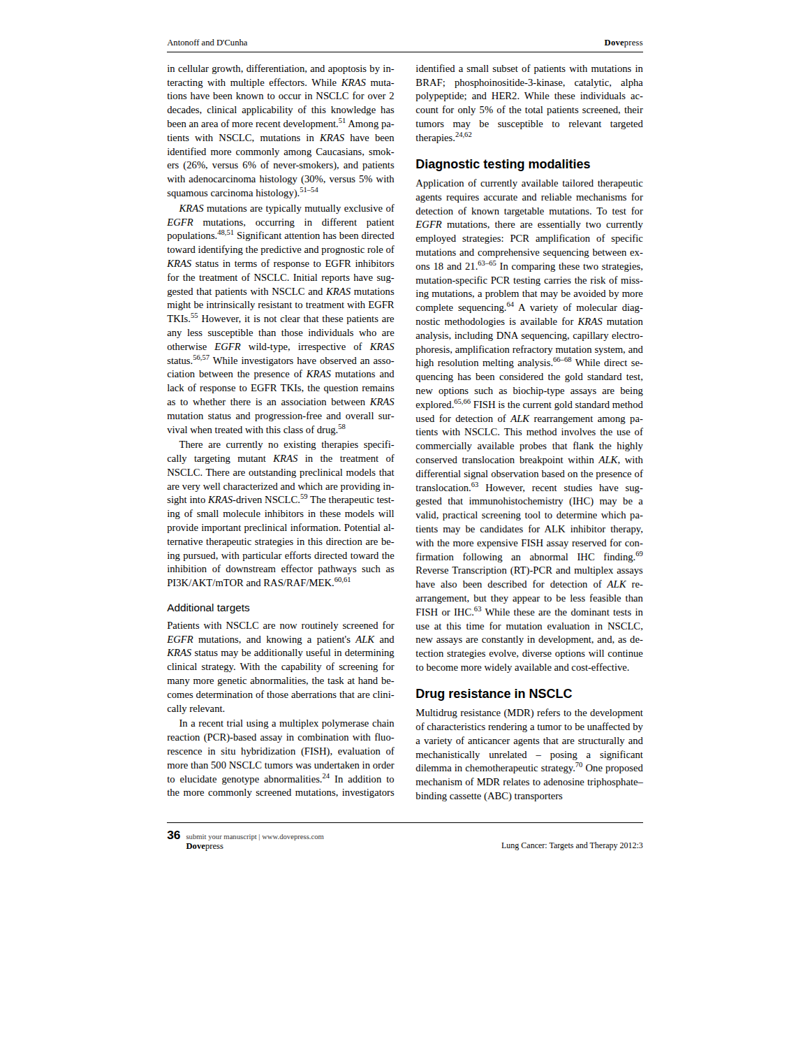Antonoff and D'Cunha
Dove press
in cellular growth, differentiation, and apoptosis by interacting with multiple effectors. While KRAS mutations have been known to occur in NSCLC for over 2 decades, clinical applicability of this knowledge has been an area of more recent development.51 Among patients with NSCLC, mutations in KRAS have been identified more commonly among Caucasians, smokers (26%, versus 6% of never-smokers), and patients with adenocarcinoma histology (30%, versus 5% with squamous carcinoma histology).51–54
KRAS mutations are typically mutually exclusive of EGFR mutations, occurring in different patient populations.48,51 Significant attention has been directed toward identifying the predictive and prognostic role of KRAS status in terms of response to EGFR inhibitors for the treatment of NSCLC. Initial reports have suggested that patients with NSCLC and KRAS mutations might be intrinsically resistant to treatment with EGFR TKIs.55 However, it is not clear that these patients are any less susceptible than those individuals who are otherwise EGFR wild-type, irrespective of KRAS status.56,57 While investigators have observed an association between the presence of KRAS mutations and lack of response to EGFR TKIs, the question remains as to whether there is an association between KRAS mutation status and progression-free and overall survival when treated with this class of drug.58
There are currently no existing therapies specifically targeting mutant KRAS in the treatment of NSCLC. There are outstanding preclinical models that are very well characterized and which are providing insight into KRAS-driven NSCLC.59 The therapeutic testing of small molecule inhibitors in these models will provide important preclinical information. Potential alternative therapeutic strategies in this direction are being pursued, with particular efforts directed toward the inhibition of downstream effector pathways such as PI3K/AKT/mTOR and RAS/RAF/MEK.60,61
Additional targets
Patients with NSCLC are now routinely screened for EGFR mutations, and knowing a patient's ALK and KRAS status may be additionally useful in determining clinical strategy. With the capability of screening for many more genetic abnormalities, the task at hand becomes determination of those aberrations that are clinically relevant.
In a recent trial using a multiplex polymerase chain reaction (PCR)-based assay in combination with fluorescence in situ hybridization (FISH), evaluation of more than 500 NSCLC tumors was undertaken in order to elucidate genotype abnormalities.24 In addition to the more commonly screened mutations, investigators identified a small subset of patients with mutations in BRAF; phosphoinositide-3-kinase, catalytic, alpha polypeptide; and HER2. While these individuals account for only 5% of the total patients screened, their tumors may be susceptible to relevant targeted therapies.24,62
Diagnostic testing modalities
Application of currently available tailored therapeutic agents requires accurate and reliable mechanisms for detection of known targetable mutations. To test for EGFR mutations, there are essentially two currently employed strategies: PCR amplification of specific mutations and comprehensive sequencing between exons 18 and 21.63–65 In comparing these two strategies, mutation-specific PCR testing carries the risk of missing mutations, a problem that may be avoided by more complete sequencing.64 A variety of molecular diagnostic methodologies is available for KRAS mutation analysis, including DNA sequencing, capillary electrophoresis, amplification refractory mutation system, and high resolution melting analysis.66–68 While direct sequencing has been considered the gold standard test, new options such as biochip-type assays are being explored.65,66 FISH is the current gold standard method used for detection of ALK rearrangement among patients with NSCLC. This method involves the use of commercially available probes that flank the highly conserved translocation breakpoint within ALK, with differential signal observation based on the presence of translocation.63 However, recent studies have suggested that immunohistochemistry (IHC) may be a valid, practical screening tool to determine which patients may be candidates for ALK inhibitor therapy, with the more expensive FISH assay reserved for confirmation following an abnormal IHC finding.69 Reverse Transcription (RT)-PCR and multiplex assays have also been described for detection of ALK rearrangement, but they appear to be less feasible than FISH or IHC.63 While these are the dominant tests in use at this time for mutation evaluation in NSCLC, new assays are constantly in development, and, as detection strategies evolve, diverse options will continue to become more widely available and cost-effective.
Drug resistance in NSCLC
Multidrug resistance (MDR) refers to the development of characteristics rendering a tumor to be unaffected by a variety of anticancer agents that are structurally and mechanistically unrelated – posing a significant dilemma in chemotherapeutic strategy.70 One proposed mechanism of MDR relates to adenosine triphosphate–binding cassette (ABC) transporters
36
submit your manuscript | www.dovepress.com Dove press
Lung Cancer: Targets and Therapy 2012:3